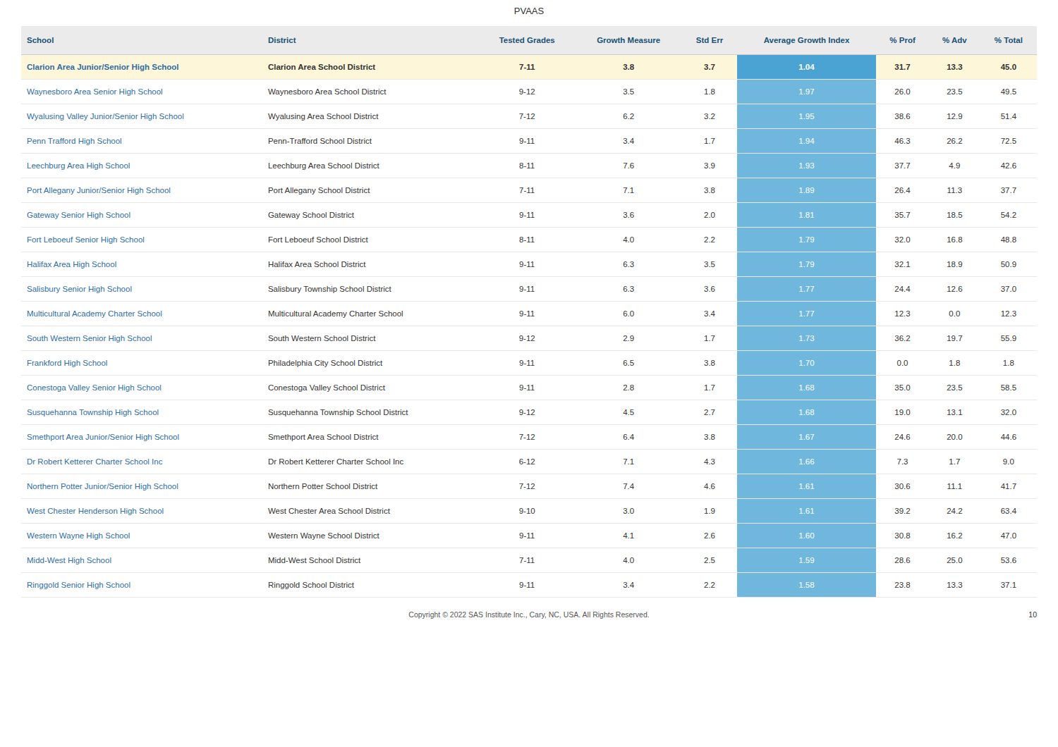PVAAS
| School | District | Tested Grades | Growth Measure | Std Err | Average Growth Index | % Prof | % Adv | % Total |
| --- | --- | --- | --- | --- | --- | --- | --- | --- |
| Clarion Area Junior/Senior High School | Clarion Area School District | 7-11 | 3.8 | 3.7 | 1.04 | 31.7 | 13.3 | 45.0 |
| Waynesboro Area Senior High School | Waynesboro Area School District | 9-12 | 3.5 | 1.8 | 1.97 | 26.0 | 23.5 | 49.5 |
| Wyalusing Valley Junior/Senior High School | Wyalusing Area School District | 7-12 | 6.2 | 3.2 | 1.95 | 38.6 | 12.9 | 51.4 |
| Penn Trafford High School | Penn-Trafford School District | 9-11 | 3.4 | 1.7 | 1.94 | 46.3 | 26.2 | 72.5 |
| Leechburg Area High School | Leechburg Area School District | 8-11 | 7.6 | 3.9 | 1.93 | 37.7 | 4.9 | 42.6 |
| Port Allegany Junior/Senior High School | Port Allegany School District | 7-11 | 7.1 | 3.8 | 1.89 | 26.4 | 11.3 | 37.7 |
| Gateway Senior High School | Gateway School District | 9-11 | 3.6 | 2.0 | 1.81 | 35.7 | 18.5 | 54.2 |
| Fort Leboeuf Senior High School | Fort Leboeuf School District | 8-11 | 4.0 | 2.2 | 1.79 | 32.0 | 16.8 | 48.8 |
| Halifax Area High School | Halifax Area School District | 9-11 | 6.3 | 3.5 | 1.79 | 32.1 | 18.9 | 50.9 |
| Salisbury Senior High School | Salisbury Township School District | 9-11 | 6.3 | 3.6 | 1.77 | 24.4 | 12.6 | 37.0 |
| Multicultural Academy Charter School | Multicultural Academy Charter School | 9-11 | 6.0 | 3.4 | 1.77 | 12.3 | 0.0 | 12.3 |
| South Western Senior High School | South Western School District | 9-12 | 2.9 | 1.7 | 1.73 | 36.2 | 19.7 | 55.9 |
| Frankford High School | Philadelphia City School District | 9-11 | 6.5 | 3.8 | 1.70 | 0.0 | 1.8 | 1.8 |
| Conestoga Valley Senior High School | Conestoga Valley School District | 9-11 | 2.8 | 1.7 | 1.68 | 35.0 | 23.5 | 58.5 |
| Susquehanna Township High School | Susquehanna Township School District | 9-12 | 4.5 | 2.7 | 1.68 | 19.0 | 13.1 | 32.0 |
| Smethport Area Junior/Senior High School | Smethport Area School District | 7-12 | 6.4 | 3.8 | 1.67 | 24.6 | 20.0 | 44.6 |
| Dr Robert Ketterer Charter School Inc | Dr Robert Ketterer Charter School Inc | 6-12 | 7.1 | 4.3 | 1.66 | 7.3 | 1.7 | 9.0 |
| Northern Potter Junior/Senior High School | Northern Potter School District | 7-12 | 7.4 | 4.6 | 1.61 | 30.6 | 11.1 | 41.7 |
| West Chester Henderson High School | West Chester Area School District | 9-10 | 3.0 | 1.9 | 1.61 | 39.2 | 24.2 | 63.4 |
| Western Wayne High School | Western Wayne School District | 9-11 | 4.1 | 2.6 | 1.60 | 30.8 | 16.2 | 47.0 |
| Midd-West High School | Midd-West School District | 7-11 | 4.0 | 2.5 | 1.59 | 28.6 | 25.0 | 53.6 |
| Ringgold Senior High School | Ringgold School District | 9-11 | 3.4 | 2.2 | 1.58 | 23.8 | 13.3 | 37.1 |
Copyright © 2022 SAS Institute Inc., Cary, NC, USA. All Rights Reserved. 10